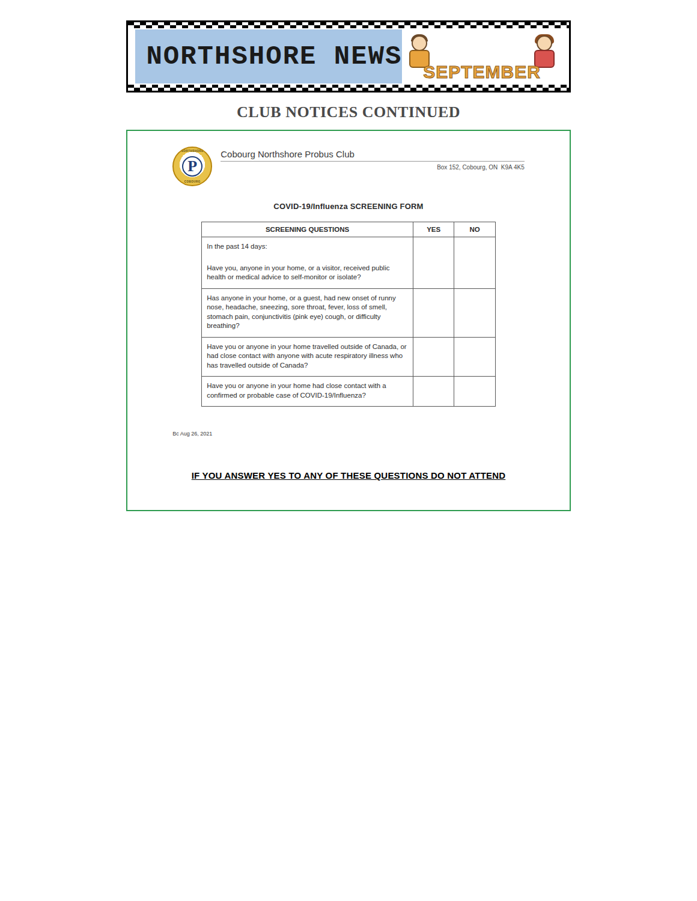NORTHSHORE NEWS
SEPTEMBER
CLUB NOTICES CONTINUED
NORTHSHORE
P
COBOURG
Cobourg Northshore Probus Club
Box 152, Cobourg, ON K9A 4K5
COVID-19/Influenza SCREENING FORM
| SCREENING QUESTIONS | YES | NO |
| --- | --- | --- |
| In the past 14 days: | | |
| Have you, anyone in your home, or a visitor, received public health or medical advice to self-monitor or isolate? | | |
| Has anyone in your home, or a guest, had new onset of runny nose, headache, sneezing, sore throat, fever, loss of smell, stomach pain, conjunctivitis (pink eye) cough, or difficulty breathing? | | |
| Have you or anyone in your home travelled outside of Canada, or had close contact with anyone with acute respiratory illness who has travelled outside of Canada? | | |
| Have you or anyone in your home had close contact with a confirmed or probable case of COVID-19/Influenza? | | |
Bc Aug 26, 2021
IF YOU ANSWER YES TO ANY OF THESE QUESTIONS DO NOT ATTEND